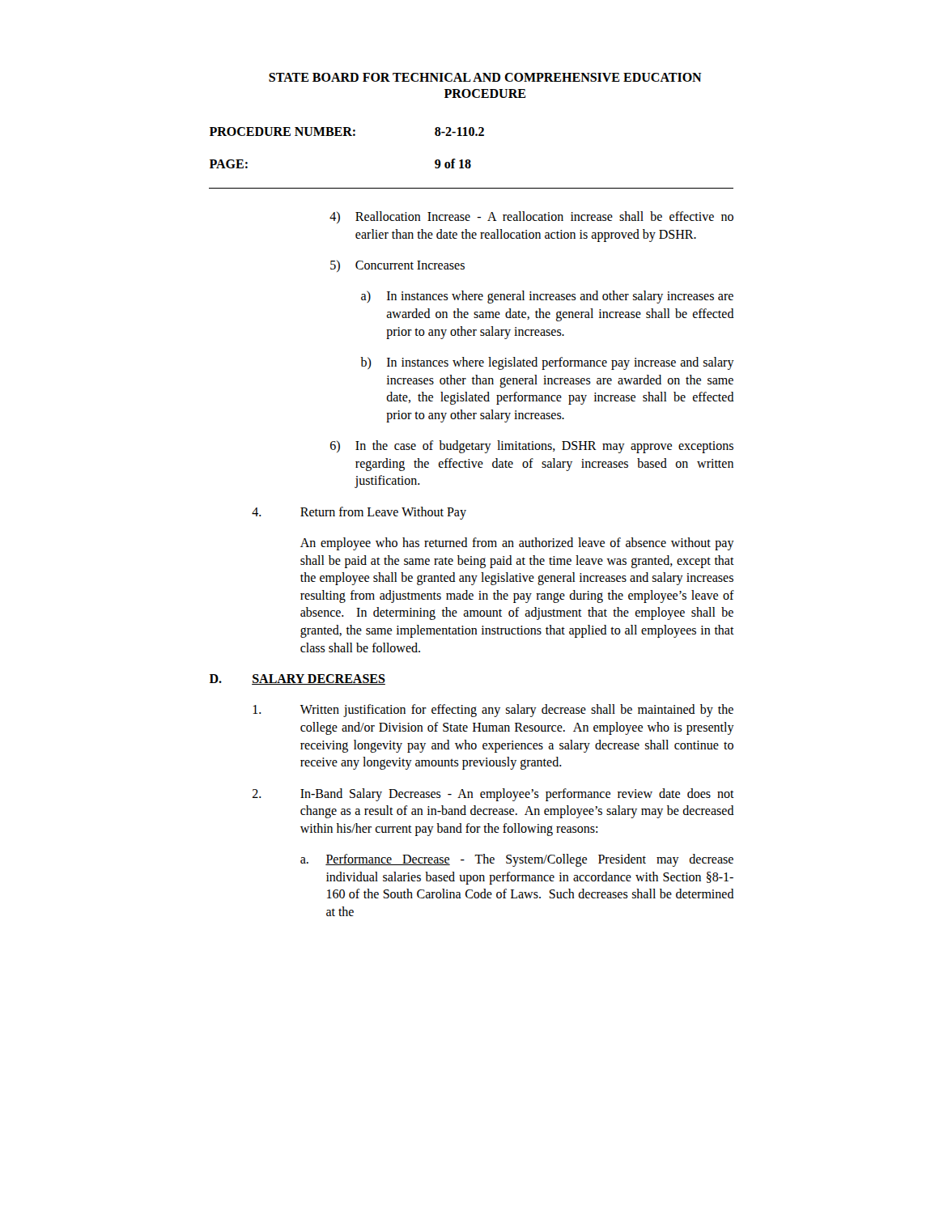STATE BOARD FOR TECHNICAL AND COMPREHENSIVE EDUCATION
PROCEDURE
PROCEDURE NUMBER: 8-2-110.2
PAGE: 9 of 18
4) Reallocation Increase - A reallocation increase shall be effective no earlier than the date the reallocation action is approved by DSHR.
5) Concurrent Increases
a) In instances where general increases and other salary increases are awarded on the same date, the general increase shall be effected prior to any other salary increases.
b) In instances where legislated performance pay increase and salary increases other than general increases are awarded on the same date, the legislated performance pay increase shall be effected prior to any other salary increases.
6) In the case of budgetary limitations, DSHR may approve exceptions regarding the effective date of salary increases based on written justification.
4. Return from Leave Without Pay
An employee who has returned from an authorized leave of absence without pay shall be paid at the same rate being paid at the time leave was granted, except that the employee shall be granted any legislative general increases and salary increases resulting from adjustments made in the pay range during the employee’s leave of absence. In determining the amount of adjustment that the employee shall be granted, the same implementation instructions that applied to all employees in that class shall be followed.
D. SALARY DECREASES
1. Written justification for effecting any salary decrease shall be maintained by the college and/or Division of State Human Resource. An employee who is presently receiving longevity pay and who experiences a salary decrease shall continue to receive any longevity amounts previously granted.
2. In-Band Salary Decreases - An employee’s performance review date does not change as a result of an in-band decrease. An employee’s salary may be decreased within his/her current pay band for the following reasons:
a. Performance Decrease - The System/College President may decrease individual salaries based upon performance in accordance with Section §8-1-160 of the South Carolina Code of Laws. Such decreases shall be determined at the